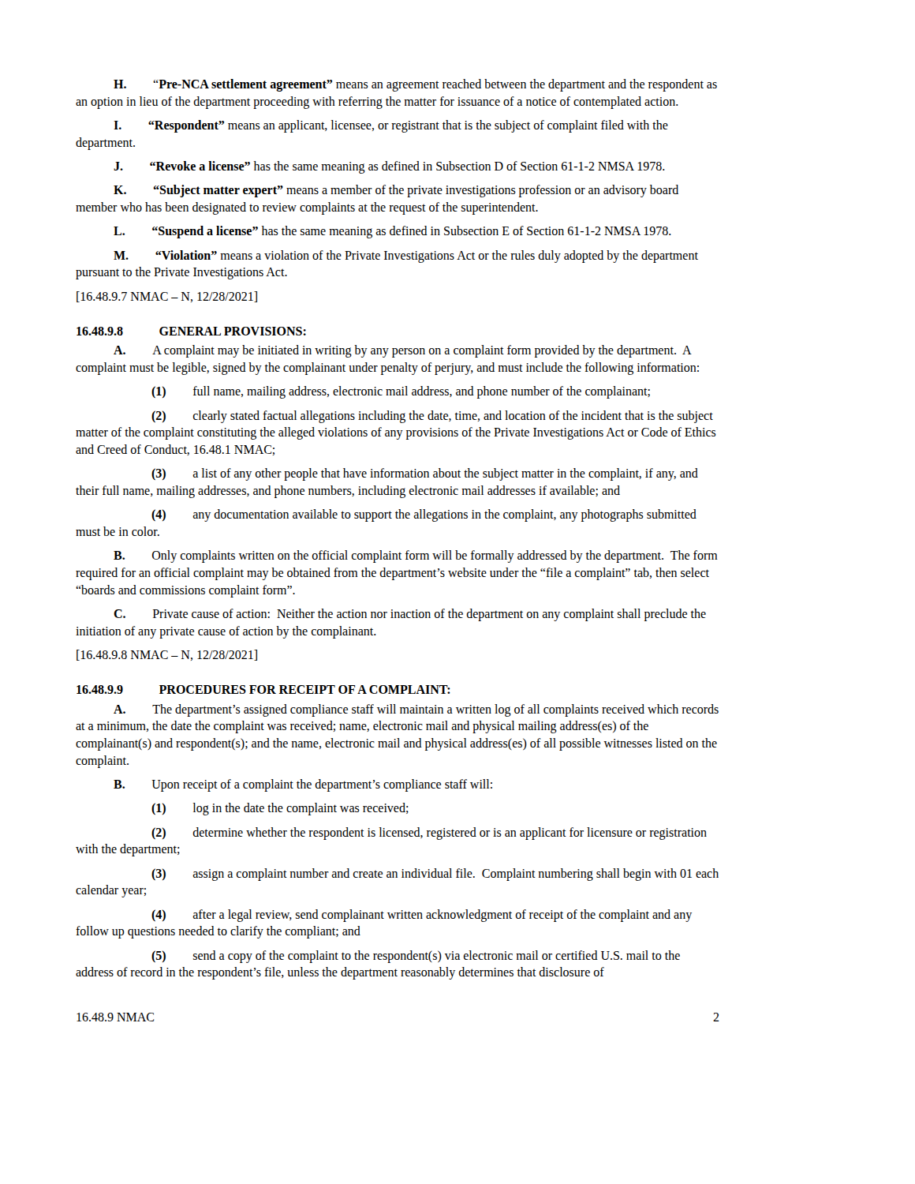H. “Pre-NCA settlement agreement” means an agreement reached between the department and the respondent as an option in lieu of the department proceeding with referring the matter for issuance of a notice of contemplated action.
I. “Respondent” means an applicant, licensee, or registrant that is the subject of complaint filed with the department.
J. “Revoke a license” has the same meaning as defined in Subsection D of Section 61-1-2 NMSA 1978.
K. “Subject matter expert” means a member of the private investigations profession or an advisory board member who has been designated to review complaints at the request of the superintendent.
L. “Suspend a license” has the same meaning as defined in Subsection E of Section 61-1-2 NMSA 1978.
M. “Violation” means a violation of the Private Investigations Act or the rules duly adopted by the department pursuant to the Private Investigations Act.
[16.48.9.7 NMAC – N, 12/28/2021]
16.48.9.8 GENERAL PROVISIONS:
A. A complaint may be initiated in writing by any person on a complaint form provided by the department. A complaint must be legible, signed by the complainant under penalty of perjury, and must include the following information:
(1) full name, mailing address, electronic mail address, and phone number of the complainant;
(2) clearly stated factual allegations including the date, time, and location of the incident that is the subject matter of the complaint constituting the alleged violations of any provisions of the Private Investigations Act or Code of Ethics and Creed of Conduct, 16.48.1 NMAC;
(3) a list of any other people that have information about the subject matter in the complaint, if any, and their full name, mailing addresses, and phone numbers, including electronic mail addresses if available; and
(4) any documentation available to support the allegations in the complaint, any photographs submitted must be in color.
B. Only complaints written on the official complaint form will be formally addressed by the department. The form required for an official complaint may be obtained from the department’s website under the “file a complaint” tab, then select “boards and commissions complaint form”.
C. Private cause of action: Neither the action nor inaction of the department on any complaint shall preclude the initiation of any private cause of action by the complainant.
[16.48.9.8 NMAC – N, 12/28/2021]
16.48.9.9 PROCEDURES FOR RECEIPT OF A COMPLAINT:
A. The department’s assigned compliance staff will maintain a written log of all complaints received which records at a minimum, the date the complaint was received; name, electronic mail and physical mailing address(es) of the complainant(s) and respondent(s); and the name, electronic mail and physical address(es) of all possible witnesses listed on the complaint.
B. Upon receipt of a complaint the department’s compliance staff will:
(1) log in the date the complaint was received;
(2) determine whether the respondent is licensed, registered or is an applicant for licensure or registration with the department;
(3) assign a complaint number and create an individual file. Complaint numbering shall begin with 01 each calendar year;
(4) after a legal review, send complainant written acknowledgment of receipt of the complaint and any follow up questions needed to clarify the compliant; and
(5) send a copy of the complaint to the respondent(s) via electronic mail or certified U.S. mail to the address of record in the respondent’s file, unless the department reasonably determines that disclosure of
16.48.9 NMAC 2